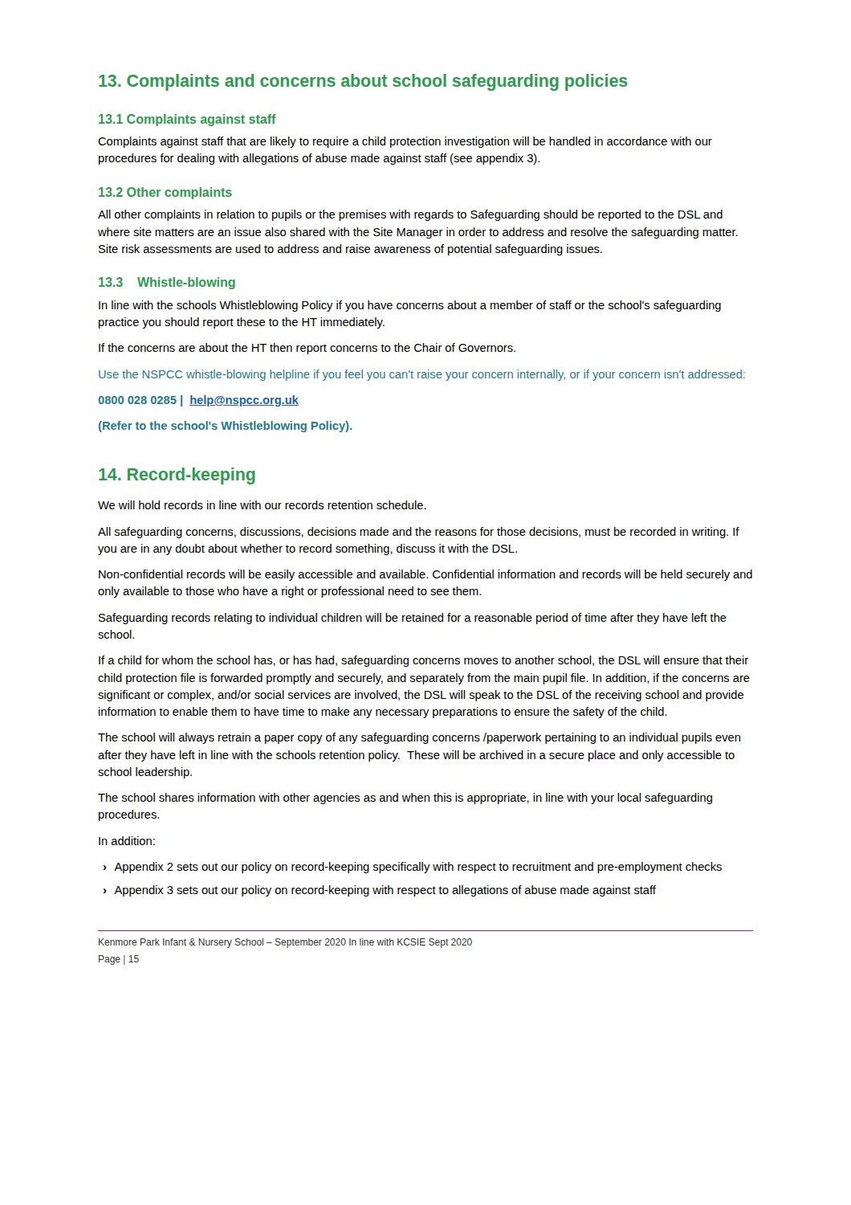13. Complaints and concerns about school safeguarding policies
13.1 Complaints against staff
Complaints against staff that are likely to require a child protection investigation will be handled in accordance with our procedures for dealing with allegations of abuse made against staff (see appendix 3).
13.2 Other complaints
All other complaints in relation to pupils or the premises with regards to Safeguarding should be reported to the DSL and where site matters are an issue also shared with the Site Manager in order to address and resolve the safeguarding matter. Site risk assessments are used to address and raise awareness of potential safeguarding issues.
13.3 Whistle-blowing
In line with the schools Whistleblowing Policy if you have concerns about a member of staff or the school's safeguarding practice you should report these to the HT immediately.
If the concerns are about the HT then report concerns to the Chair of Governors.
Use the NSPCC whistle-blowing helpline if you feel you can't raise your concern internally, or if your concern isn't addressed:
0800 028 0285 | help@nspcc.org.uk
(Refer to the school's Whistleblowing Policy).
14. Record-keeping
We will hold records in line with our records retention schedule.
All safeguarding concerns, discussions, decisions made and the reasons for those decisions, must be recorded in writing. If you are in any doubt about whether to record something, discuss it with the DSL.
Non-confidential records will be easily accessible and available. Confidential information and records will be held securely and only available to those who have a right or professional need to see them.
Safeguarding records relating to individual children will be retained for a reasonable period of time after they have left the school.
If a child for whom the school has, or has had, safeguarding concerns moves to another school, the DSL will ensure that their child protection file is forwarded promptly and securely, and separately from the main pupil file. In addition, if the concerns are significant or complex, and/or social services are involved, the DSL will speak to the DSL of the receiving school and provide information to enable them to have time to make any necessary preparations to ensure the safety of the child.
The school will always retrain a paper copy of any safeguarding concerns /paperwork pertaining to an individual pupils even after they have left in line with the schools retention policy. These will be archived in a secure place and only accessible to school leadership.
The school shares information with other agencies as and when this is appropriate, in line with your local safeguarding procedures.
In addition:
Appendix 2 sets out our policy on record-keeping specifically with respect to recruitment and pre-employment checks
Appendix 3 sets out our policy on record-keeping with respect to allegations of abuse made against staff
Kenmore Park Infant & Nursery School – September 2020 In line with KCSIE Sept 2020
Page | 15